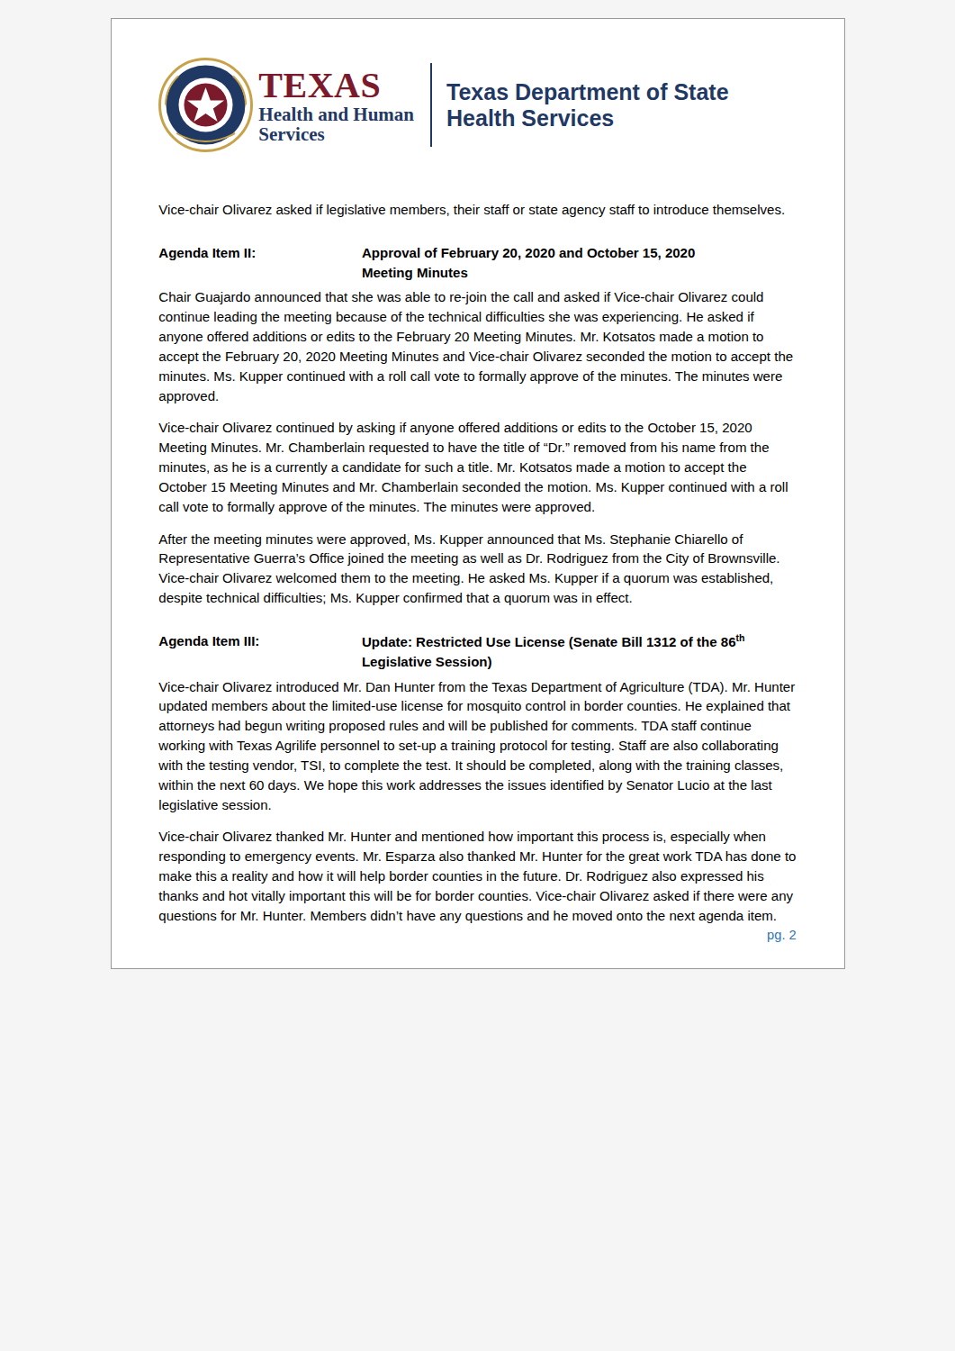TEXAS Health and Human Services
Texas Department of State
Health Services
Vice-chair Olivarez asked if legislative members, their staff or state agency staff to introduce themselves.
Agenda Item II:
Approval of February 20, 2020 and October 15, 2020
Meeting Minutes
Chair Guajardo announced that she was able to re-join the call and asked if Vice-chair Olivarez could continue leading the meeting because of the technical difficulties she was experiencing. He asked if anyone offered additions or edits to the February 20 Meeting Minutes. Mr. Kotsatos made a motion to accept the February 20, 2020 Meeting Minutes and Vice-chair Olivarez seconded the motion to accept the minutes. Ms. Kupper continued with a roll call vote to formally approve of the minutes. The minutes were approved.
Vice-chair Olivarez continued by asking if anyone offered additions or edits to the October 15, 2020 Meeting Minutes. Mr. Chamberlain requested to have the title of “Dr.” removed from his name from the minutes, as he is a currently a candidate for such a title. Mr. Kotsatos made a motion to accept the October 15 Meeting Minutes and Mr. Chamberlain seconded the motion. Ms. Kupper continued with a roll call vote to formally approve of the minutes. The minutes were approved.
After the meeting minutes were approved, Ms. Kupper announced that Ms. Stephanie Chiarello of Representative Guerra’s Office joined the meeting as well as Dr. Rodriguez from the City of Brownsville. Vice-chair Olivarez welcomed them to the meeting. He asked Ms. Kupper if a quorum was established, despite technical difficulties; Ms. Kupper confirmed that a quorum was in effect.
Agenda Item III:
Update: Restricted Use License (Senate Bill 1312 of the 86th
Legislative Session)
Vice-chair Olivarez introduced Mr. Dan Hunter from the Texas Department of Agriculture (TDA). Mr. Hunter updated members about the limited-use license for mosquito control in border counties. He explained that attorneys had begun writing proposed rules and will be published for comments. TDA staff continue working with Texas Agrilife personnel to set-up a training protocol for testing. Staff are also collaborating with the testing vendor, TSI, to complete the test. It should be completed, along with the training classes, within the next 60 days. We hope this work addresses the issues identified by Senator Lucio at the last legislative session.
Vice-chair Olivarez thanked Mr. Hunter and mentioned how important this process is, especially when responding to emergency events. Mr. Esparza also thanked Mr. Hunter for the great work TDA has done to make this a reality and how it will help border counties in the future. Dr. Rodriguez also expressed his thanks and hot vitally important this will be for border counties. Vice-chair Olivarez asked if there were any questions for Mr. Hunter. Members didn’t have any questions and he moved onto the next agenda item.
pg. 2